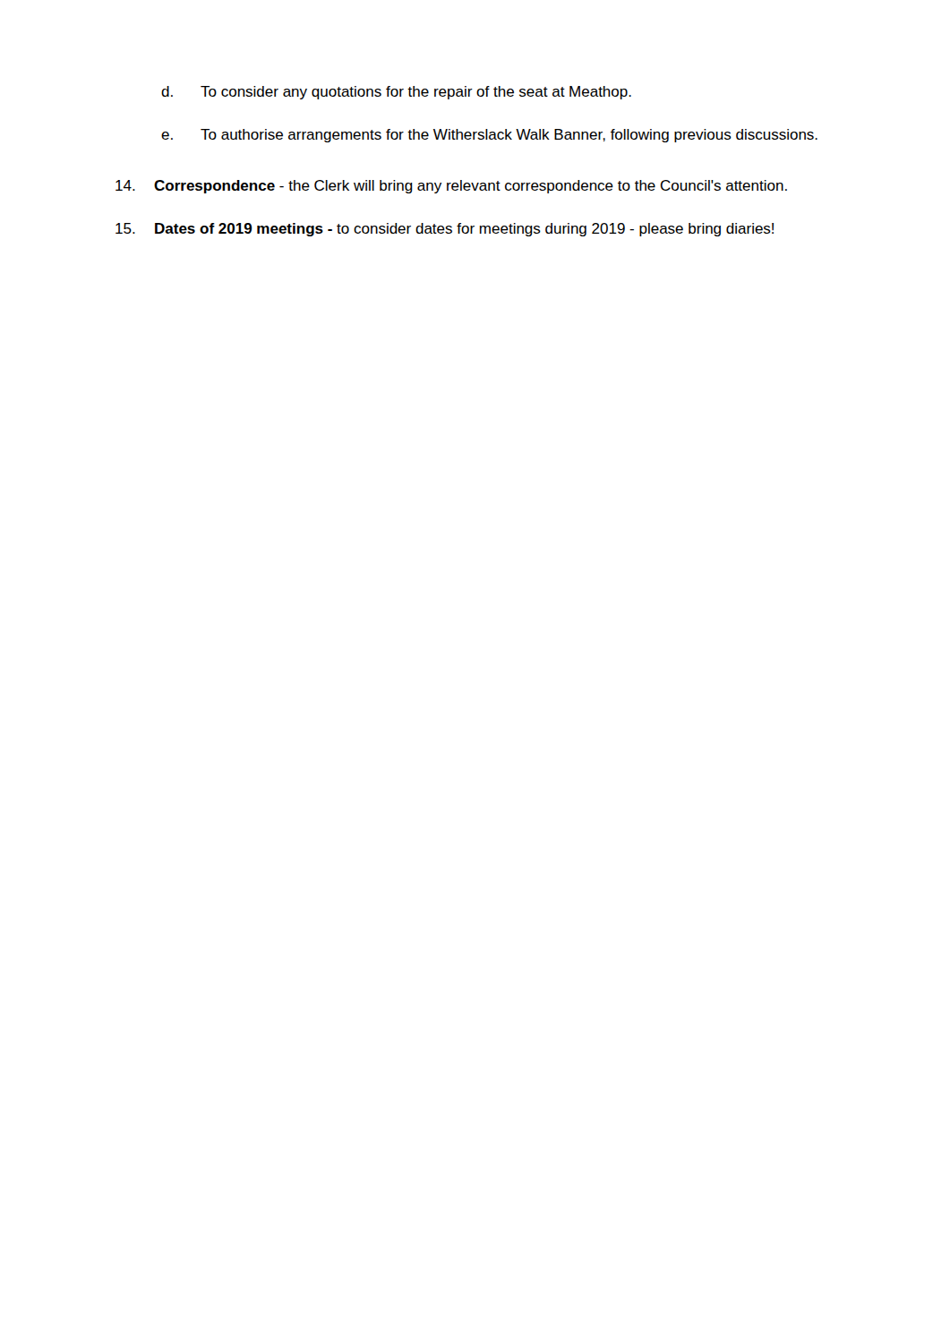To consider any quotations for the repair of the seat at Meathop.
To authorise arrangements for the Witherslack Walk Banner, following previous discussions.
Correspondence - the Clerk will bring any relevant correspondence to the Council's attention.
Dates of 2019 meetings - to consider dates for meetings during 2019 - please bring diaries!